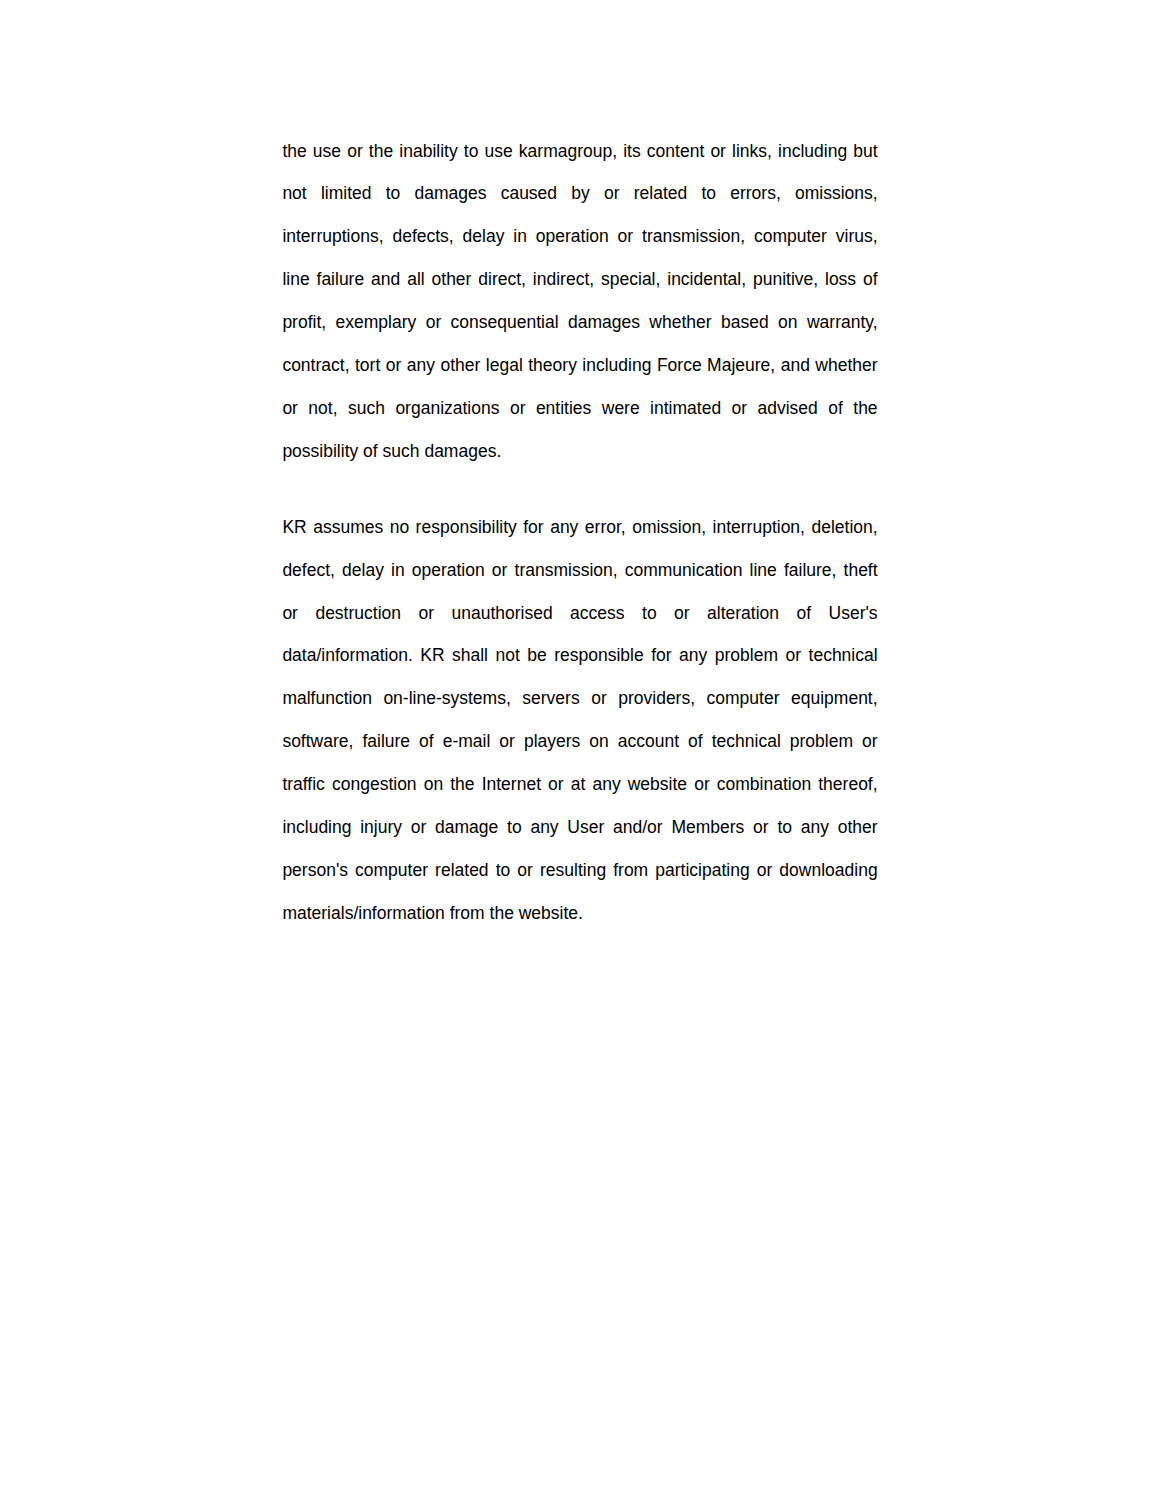the use or the inability to use karmagroup, its content or links, including but not limited to damages caused by or related to errors, omissions, interruptions, defects, delay in operation or transmission, computer virus, line failure and all other direct, indirect, special, incidental, punitive, loss of profit, exemplary or consequential damages whether based on warranty, contract, tort or any other legal theory including Force Majeure, and whether or not, such organizations or entities were intimated or advised of the possibility of such damages.
KR assumes no responsibility for any error, omission, interruption, deletion, defect, delay in operation or transmission, communication line failure, theft or destruction or unauthorised access to or alteration of User's data/information. KR shall not be responsible for any problem or technical malfunction on-line-systems, servers or providers, computer equipment, software, failure of e-mail or players on account of technical problem or traffic congestion on the Internet or at any website or combination thereof, including injury or damage to any User and/or Members or to any other person's computer related to or resulting from participating or downloading materials/information from the website.